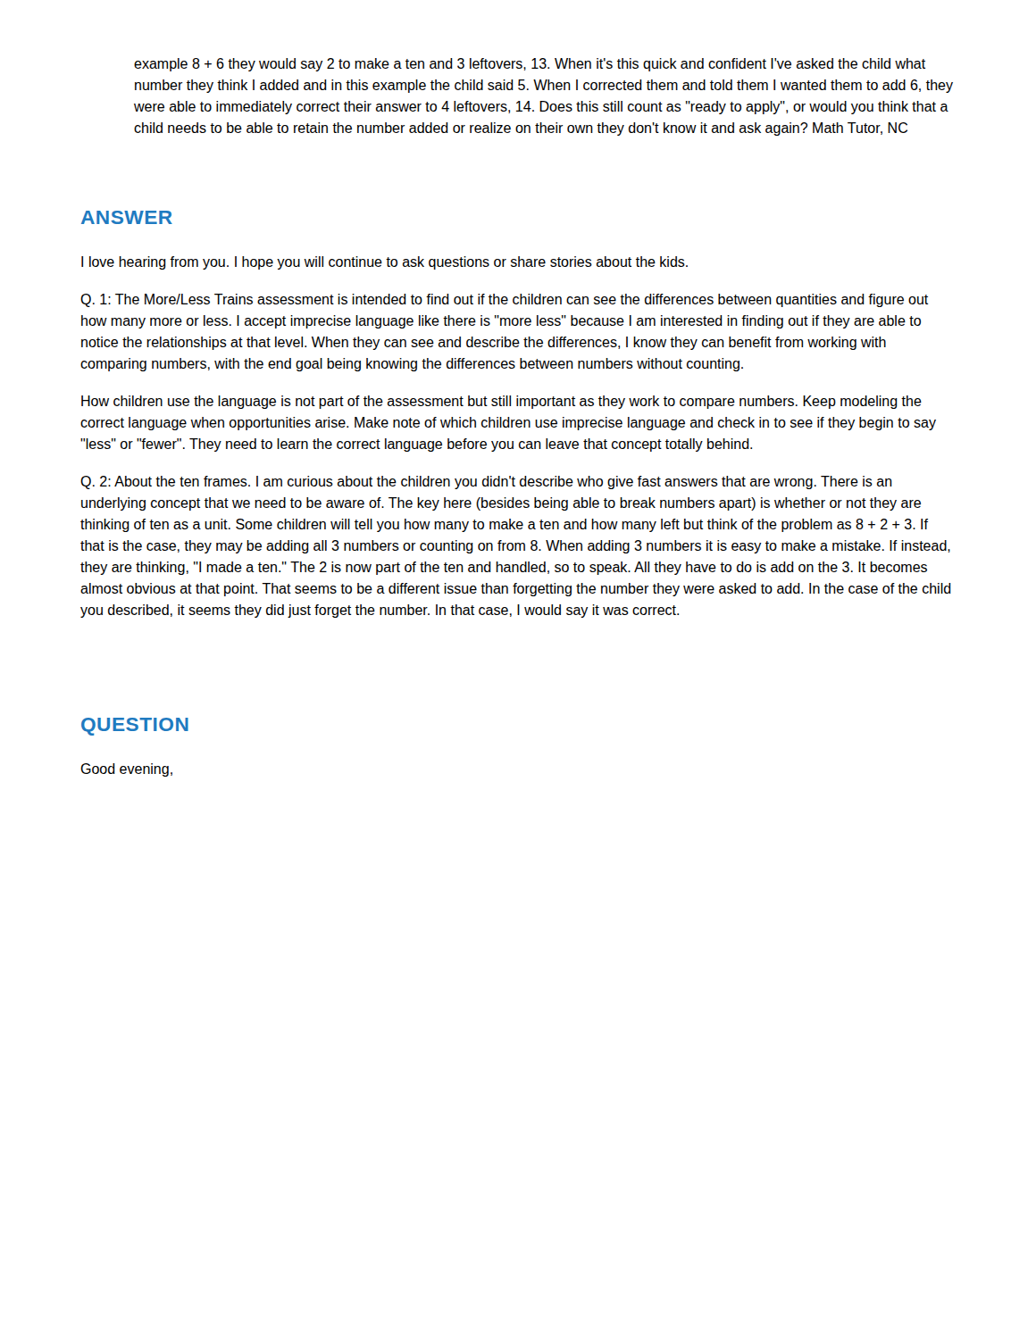example 8 + 6 they would say 2 to make a ten and 3 leftovers, 13. When it's this quick and confident I've asked the child what number they think I added and in this example the child said 5. When I corrected them and told them I wanted them to add 6, they were able to immediately correct their answer to 4 leftovers, 14. Does this still count as "ready to apply", or would you think that a child needs to be able to retain the number added or realize on their own they don't know it and ask again? Math Tutor, NC
ANSWER
I love hearing from you. I hope you will continue to ask questions or share stories about the kids.
Q. 1: The More/Less Trains assessment is intended to find out if the children can see the differences between quantities and figure out how many more or less. I accept imprecise language like there is "more less" because I am interested in finding out if they are able to notice the relationships at that level. When they can see and describe the differences, I know they can benefit from working with comparing numbers, with the end goal being knowing the differences between numbers without counting.
How children use the language is not part of the assessment but still important as they work to compare numbers. Keep modeling the correct language when opportunities arise. Make note of which children use imprecise language and check in to see if they begin to say "less" or "fewer". They need to learn the correct language before you can leave that concept totally behind.
Q. 2: About the ten frames. I am curious about the children you didn't describe who give fast answers that are wrong. There is an underlying concept that we need to be aware of. The key here (besides being able to break numbers apart) is whether or not they are thinking of ten as a unit. Some children will tell you how many to make a ten and how many left but think of the problem as 8 + 2 + 3. If that is the case, they may be adding all 3 numbers or counting on from 8. When adding 3 numbers it is easy to make a mistake. If instead, they are thinking, "I made a ten." The 2 is now part of the ten and handled, so to speak. All they have to do is add on the 3. It becomes almost obvious at that point. That seems to be a different issue than forgetting the number they were asked to add. In the case of the child you described, it seems they did just forget the number. In that case, I would say it was correct.
QUESTION
Good evening,